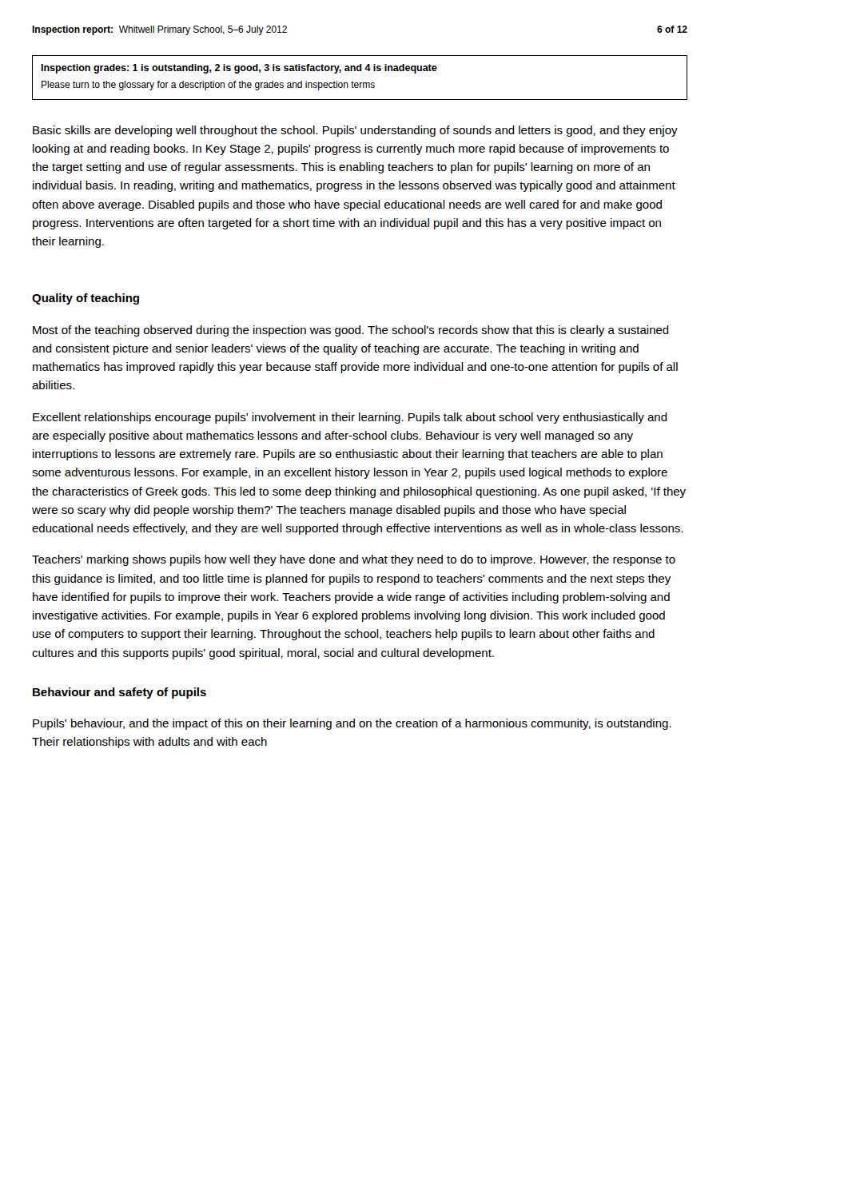Inspection report: Whitwell Primary School, 5–6 July 2012
6 of 12
Inspection grades: 1 is outstanding, 2 is good, 3 is satisfactory, and 4 is inadequate
Please turn to the glossary for a description of the grades and inspection terms
Basic skills are developing well throughout the school. Pupils' understanding of sounds and letters is good, and they enjoy looking at and reading books. In Key Stage 2, pupils' progress is currently much more rapid because of improvements to the target setting and use of regular assessments. This is enabling teachers to plan for pupils' learning on more of an individual basis. In reading, writing and mathematics, progress in the lessons observed was typically good and attainment often above average. Disabled pupils and those who have special educational needs are well cared for and make good progress. Interventions are often targeted for a short time with an individual pupil and this has a very positive impact on their learning.
Quality of teaching
Most of the teaching observed during the inspection was good. The school's records show that this is clearly a sustained and consistent picture and senior leaders' views of the quality of teaching are accurate. The teaching in writing and mathematics has improved rapidly this year because staff provide more individual and one-to-one attention for pupils of all abilities.
Excellent relationships encourage pupils' involvement in their learning. Pupils talk about school very enthusiastically and are especially positive about mathematics lessons and after-school clubs. Behaviour is very well managed so any interruptions to lessons are extremely rare. Pupils are so enthusiastic about their learning that teachers are able to plan some adventurous lessons. For example, in an excellent history lesson in Year 2, pupils used logical methods to explore the characteristics of Greek gods. This led to some deep thinking and philosophical questioning. As one pupil asked, 'If they were so scary why did people worship them?' The teachers manage disabled pupils and those who have special educational needs effectively, and they are well supported through effective interventions as well as in whole-class lessons.
Teachers' marking shows pupils how well they have done and what they need to do to improve. However, the response to this guidance is limited, and too little time is planned for pupils to respond to teachers' comments and the next steps they have identified for pupils to improve their work. Teachers provide a wide range of activities including problem-solving and investigative activities. For example, pupils in Year 6 explored problems involving long division. This work included good use of computers to support their learning. Throughout the school, teachers help pupils to learn about other faiths and cultures and this supports pupils' good spiritual, moral, social and cultural development.
Behaviour and safety of pupils
Pupils' behaviour, and the impact of this on their learning and on the creation of a harmonious community, is outstanding. Their relationships with adults and with each